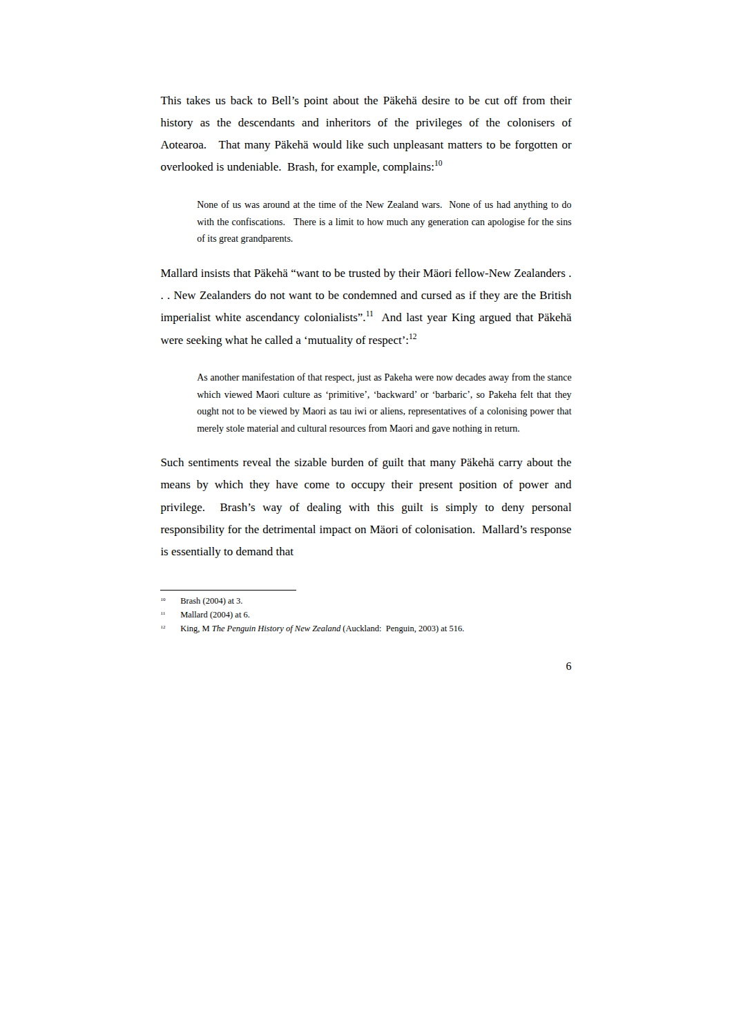This takes us back to Bell’s point about the Päkehä desire to be cut off from their history as the descendants and inheritors of the privileges of the colonisers of Aotearoa. That many Päkehä would like such unpleasant matters to be forgotten or overlooked is undeniable. Brash, for example, complains:10
None of us was around at the time of the New Zealand wars. None of us had anything to do with the confiscations. There is a limit to how much any generation can apologise for the sins of its great grandparents.
Mallard insists that Päkehä “want to be trusted by their Mäori fellow-New Zealanders . . . New Zealanders do not want to be condemned and cursed as if they are the British imperialist white ascendancy colonialists”.11 And last year King argued that Päkehä were seeking what he called a ‘mutuality of respect’:12
As another manifestation of that respect, just as Pakeha were now decades away from the stance which viewed Maori culture as ‘primitive’, ‘backward’ or ‘barbaric’, so Pakeha felt that they ought not to be viewed by Maori as tau iwi or aliens, representatives of a colonising power that merely stole material and cultural resources from Maori and gave nothing in return.
Such sentiments reveal the sizable burden of guilt that many Päkehä carry about the means by which they have come to occupy their present position of power and privilege. Brash’s way of dealing with this guilt is simply to deny personal responsibility for the detrimental impact on Mäori of colonisation. Mallard’s response is essentially to demand that
10
Brash (2004) at 3.
11
Mallard (2004) at 6.
12
King, M The Penguin History of New Zealand (Auckland: Penguin, 2003) at 516.
6